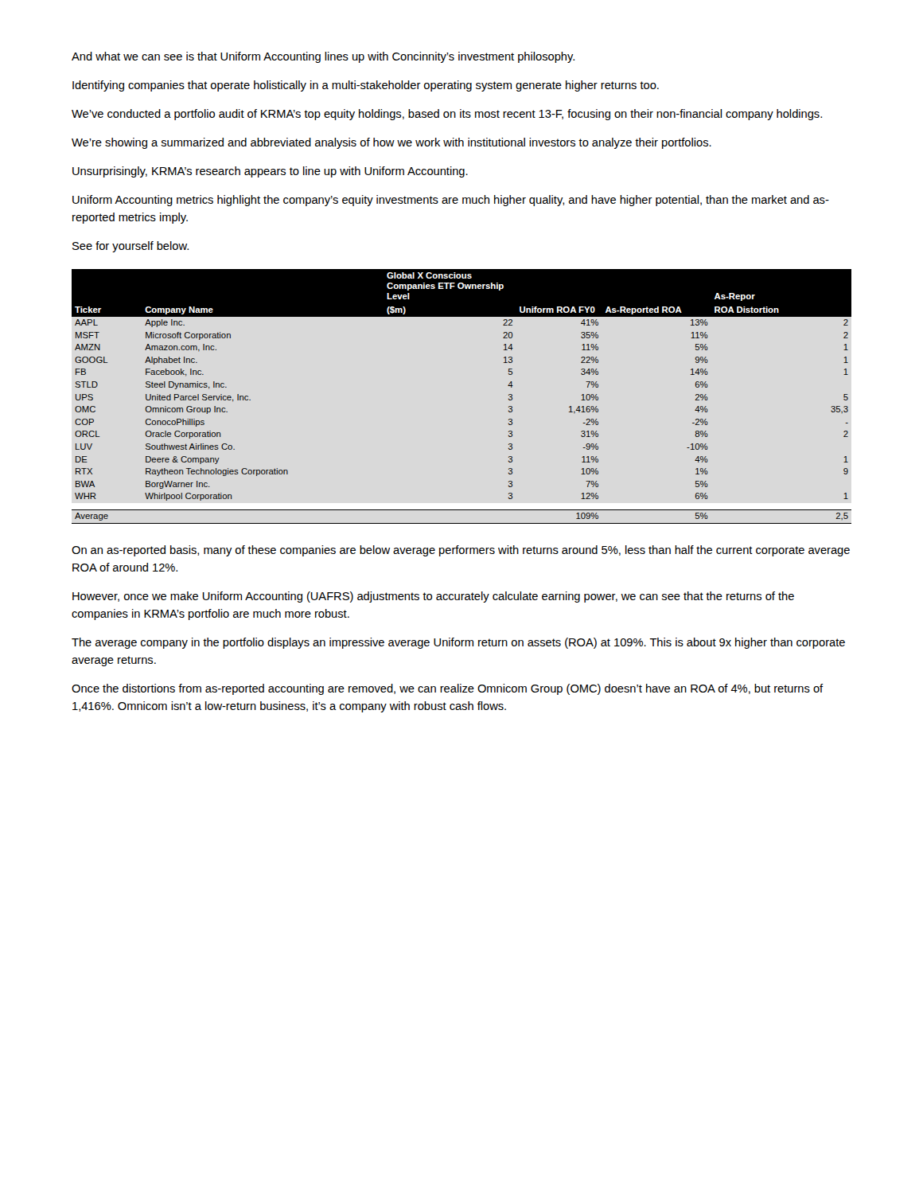And what we can see is that Uniform Accounting lines up with Concinnity’s investment philosophy.
Identifying companies that operate holistically in a multi-stakeholder operating system generate higher returns too.
We’ve conducted a portfolio audit of KRMA’s top equity holdings, based on its most recent 13-F, focusing on their non-financial company holdings.
We’re showing a summarized and abbreviated analysis of how we work with institutional investors to analyze their portfolios.
Unsurprisingly, KRMA’s research appears to line up with Uniform Accounting.
Uniform Accounting metrics highlight the company’s equity investments are much higher quality, and have higher potential, than the market and as-reported metrics imply.
See for yourself below.
| | | Global X Conscious Companies ETF Ownership Level | | | As-Repor |
| --- | --- | --- | --- | --- | --- |
| Ticker | Company Name | ($m) | Uniform ROA FY0 | As-Reported ROA | ROA Distortion |
| AAPL | Apple Inc. | 22 | 41% | 13% | 2 |
| MSFT | Microsoft Corporation | 20 | 35% | 11% | 2 |
| AMZN | Amazon.com, Inc. | 14 | 11% | 5% | 1 |
| GOOGL | Alphabet Inc. | 13 | 22% | 9% | 1 |
| FB | Facebook, Inc. | 5 | 34% | 14% | 1 |
| STLD | Steel Dynamics, Inc. | 4 | 7% | 6% | |
| UPS | United Parcel Service, Inc. | 3 | 10% | 2% | 5 |
| OMC | Omnicom Group Inc. | 3 | 1,416% | 4% | 35,3 |
| COP | ConocoPhillips | 3 | -2% | -2% | - |
| ORCL | Oracle Corporation | 3 | 31% | 8% | 2 |
| LUV | Southwest Airlines Co. | 3 | -9% | -10% | |
| DE | Deere & Company | 3 | 11% | 4% | 1 |
| RTX | Raytheon Technologies Corporation | 3 | 10% | 1% | 9 |
| BWA | BorgWarner Inc. | 3 | 7% | 5% | |
| WHR | Whirlpool Corporation | 3 | 12% | 6% | 1 |
| Average | | | 109% | 5% | 2,5 |
On an as-reported basis, many of these companies are below average performers with returns around 5%, less than half the current corporate average ROA of around 12%.
However, once we make Uniform Accounting (UAFRS) adjustments to accurately calculate earning power, we can see that the returns of the companies in KRMA’s portfolio are much more robust.
The average company in the portfolio displays an impressive average Uniform return on assets (ROA) at 109%. This is about 9x higher than corporate average returns.
Once the distortions from as-reported accounting are removed, we can realize Omnicom Group (OMC) doesn’t have an ROA of 4%, but returns of 1,416%. Omnicom isn’t a low-return business, it’s a company with robust cash flows.